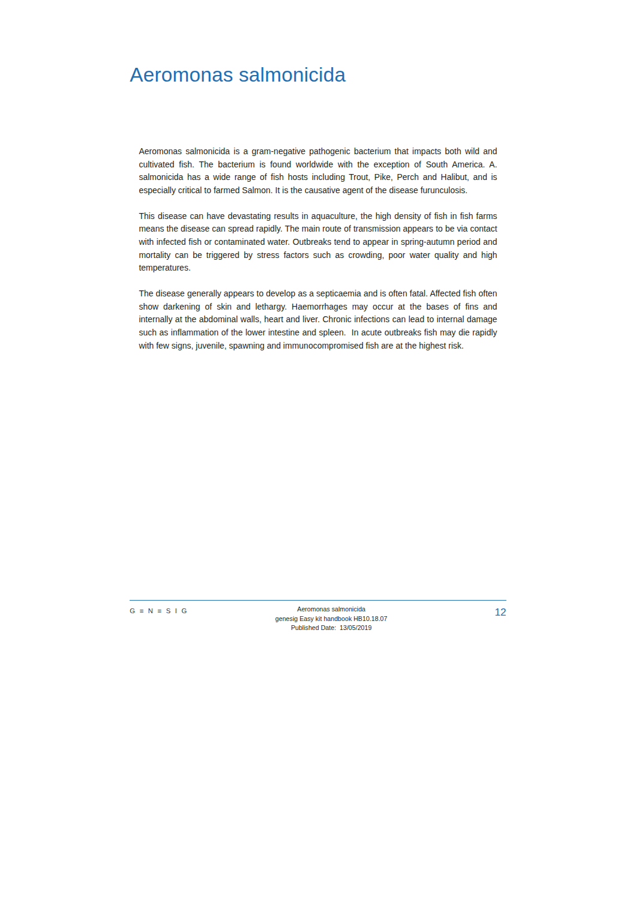Aeromonas salmonicida
Aeromonas salmonicida is a gram-negative pathogenic bacterium that impacts both wild and cultivated fish. The bacterium is found worldwide with the exception of South America. A. salmonicida has a wide range of fish hosts including Trout, Pike, Perch and Halibut, and is especially critical to farmed Salmon. It is the causative agent of the disease furunculosis.
This disease can have devastating results in aquaculture, the high density of fish in fish farms means the disease can spread rapidly. The main route of transmission appears to be via contact with infected fish or contaminated water. Outbreaks tend to appear in spring-autumn period and mortality can be triggered by stress factors such as crowding, poor water quality and high temperatures.
The disease generally appears to develop as a septicaemia and is often fatal. Affected fish often show darkening of skin and lethargy. Haemorrhages may occur at the bases of fins and internally at the abdominal walls, heart and liver. Chronic infections can lead to internal damage such as inflammation of the lower intestine and spleen. In acute outbreaks fish may die rapidly with few signs, juvenile, spawning and immunocompromised fish are at the highest risk.
G ≡ N ≡ S I G
Aeromonas salmonicida
genesig Easy kit handbook HB10.18.07
Published Date: 13/05/2019
12